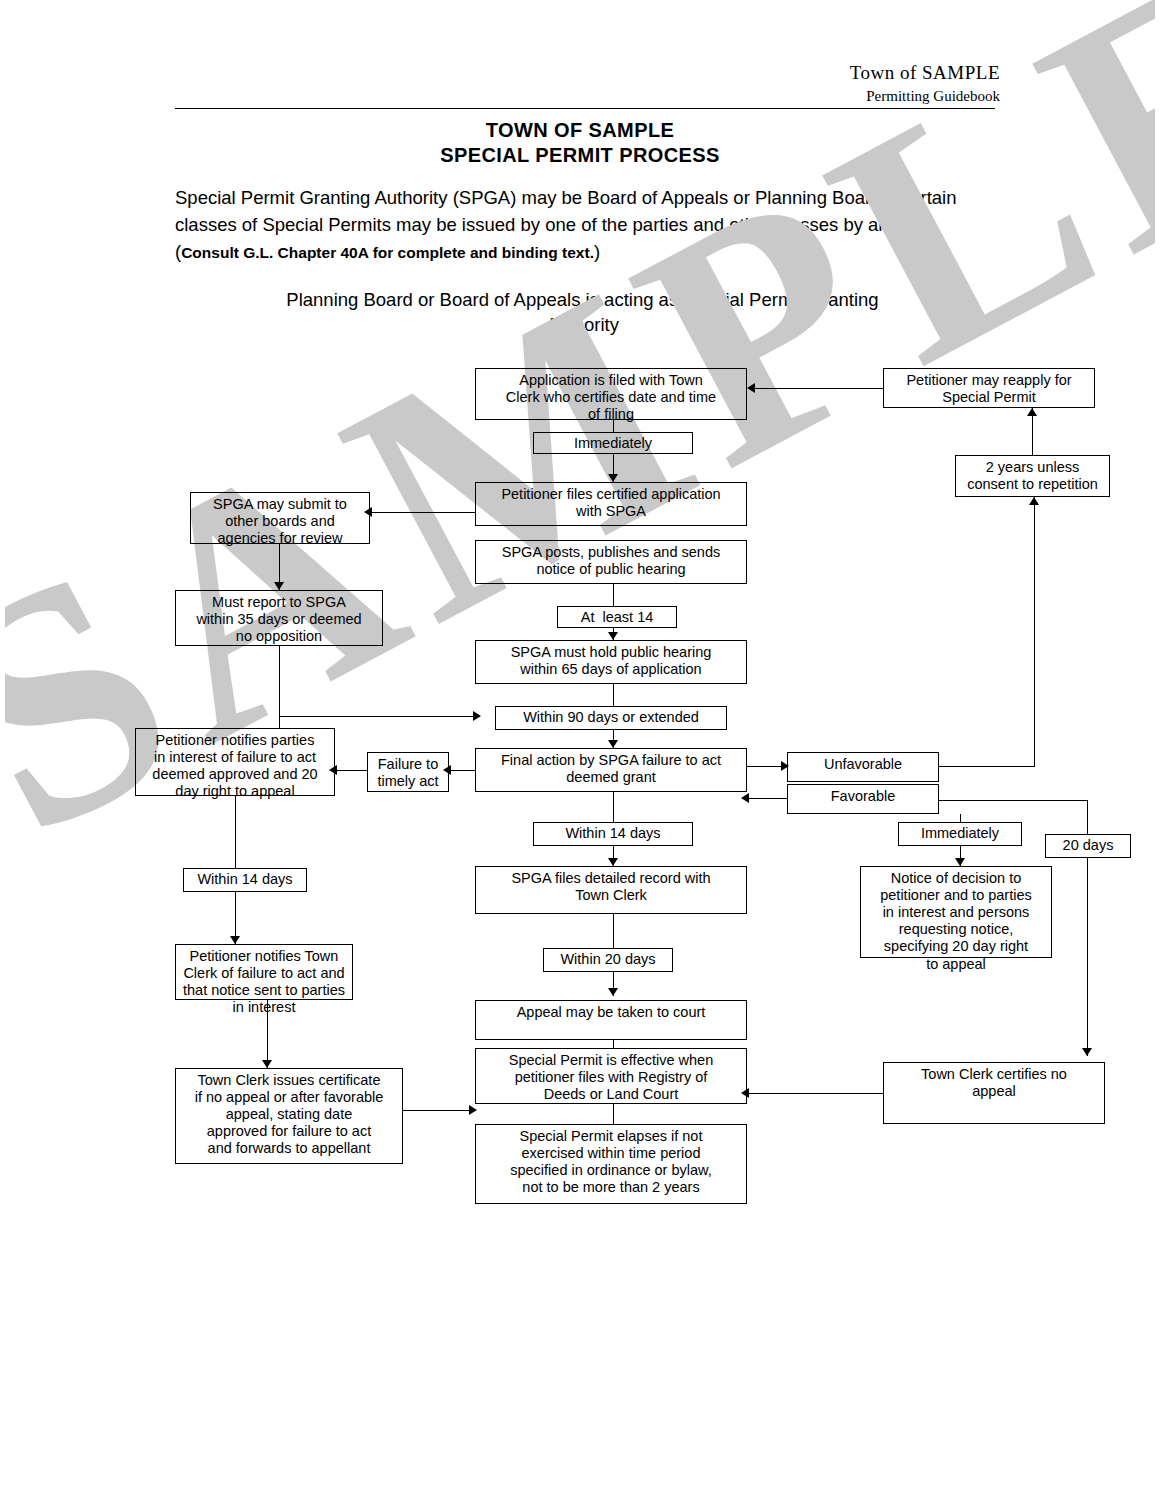Town of SAMPLE
Permitting Guidebook
TOWN OF SAMPLE
SPECIAL PERMIT PROCESS
Special Permit Granting Authority (SPGA) may be Board of Appeals or Planning Board. Certain classes of Special Permits may be issued by one of the parties and other classes by another. (Consult G.L. Chapter 40A for complete and binding text.)
Planning Board or Board of Appeals is acting as Special Permit Granting
Authority
SAMPLE
Application is filed with Town
Clerk who certifies date and time
of filing
Petitioner may reapply for
Special Permit
Immediately
2 years unless
consent to repetition
Petitioner files certified application
with SPGA
SPGA may submit to
other boards and
agencies for review
SPGA posts, publishes and sends
notice of public hearing
Must report to SPGA
within 35 days or deemed
no opposition
At least 14
SPGA must hold public hearing
within 65 days of application
Within 90 days or extended
Petitioner notifies parties
in interest of failure to act
deemed approved and 20
day right to appeal
Failure to
timely act
Final action by SPGA failure to act
deemed grant
Unfavorable
Favorable
Immediately
20 days
Within 14 days
Within 14 days
SPGA files detailed record with
Town Clerk
Notice of decision to
petitioner and to parties
in interest and persons
requesting notice,
specifying 20 day right
to appeal
Petitioner notifies Town
Clerk of failure to act and
that notice sent to parties
in interest
Within 20 days
Appeal may be taken to court
Town Clerk issues certificate
if no appeal or after favorable
appeal, stating date
approved for failure to act
and forwards to appellant
Special Permit is effective when
petitioner files with Registry of
Deeds or Land Court
Town Clerk certifies no
appeal
Special Permit elapses if not
exercised within time period
specified in ordinance or bylaw,
not to be more than 2 years